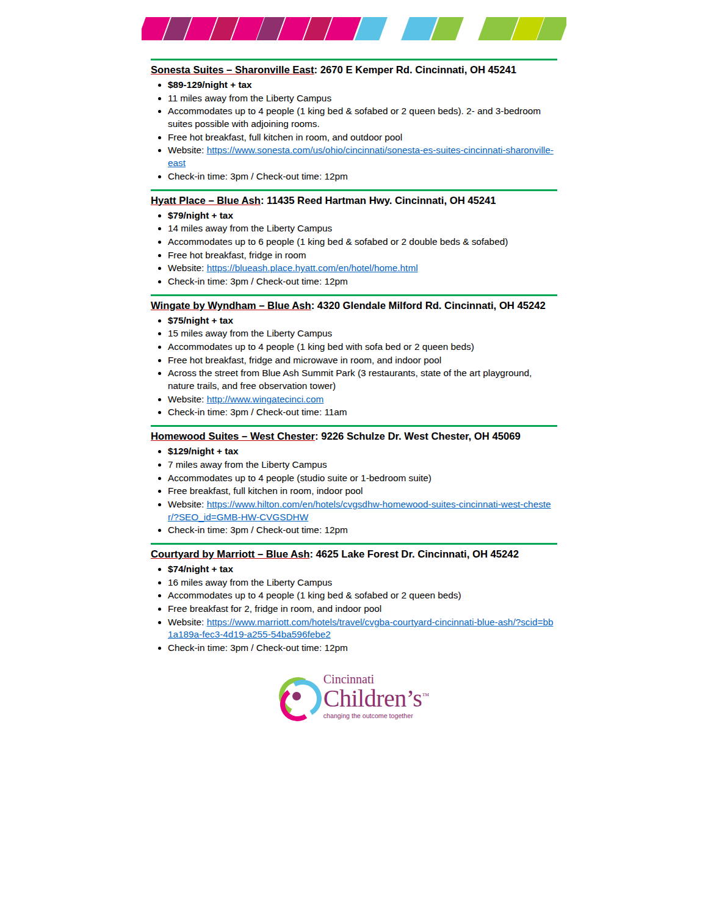Sonesta Suites – Sharonville East: 2670 E Kemper Rd. Cincinnati, OH 45241
$89-129/night + tax
11 miles away from the Liberty Campus
Accommodates up to 4 people (1 king bed & sofabed or 2 queen beds). 2- and 3-bedroom suites possible with adjoining rooms.
Free hot breakfast, full kitchen in room, and outdoor pool
Website: https://www.sonesta.com/us/ohio/cincinnati/sonesta-es-suites-cincinnati-sharonville-east
Check-in time: 3pm / Check-out time: 12pm
Hyatt Place – Blue Ash: 11435 Reed Hartman Hwy. Cincinnati, OH 45241
$79/night + tax
14 miles away from the Liberty Campus
Accommodates up to 6 people (1 king bed & sofabed or 2 double beds & sofabed)
Free hot breakfast, fridge in room
Website: https://blueash.place.hyatt.com/en/hotel/home.html
Check-in time: 3pm / Check-out time: 12pm
Wingate by Wyndham – Blue Ash: 4320 Glendale Milford Rd. Cincinnati, OH 45242
$75/night + tax
15 miles away from the Liberty Campus
Accommodates up to 4 people (1 king bed with sofa bed or 2 queen beds)
Free hot breakfast, fridge and microwave in room, and indoor pool
Across the street from Blue Ash Summit Park (3 restaurants, state of the art playground, nature trails, and free observation tower)
Website: http://www.wingatecinci.com
Check-in time: 3pm / Check-out time: 11am
Homewood Suites – West Chester: 9226 Schulze Dr. West Chester, OH 45069
$129/night + tax
7 miles away from the Liberty Campus
Accommodates up to 4 people (studio suite or 1-bedroom suite)
Free breakfast, full kitchen in room, indoor pool
Website: https://www.hilton.com/en/hotels/cvgsdhw-homewood-suites-cincinnati-west-chester/?SEO_id=GMB-HW-CVGSDHW
Check-in time: 3pm / Check-out time: 12pm
Courtyard by Marriott – Blue Ash: 4625 Lake Forest Dr. Cincinnati, OH 45242
$74/night + tax
16 miles away from the Liberty Campus
Accommodates up to 4 people (1 king bed & sofabed or 2 queen beds)
Free breakfast for 2, fridge in room, and indoor pool
Website: https://www.marriott.com/hotels/travel/cvgba-courtyard-cincinnati-blue-ash/?scid=bb1a189a-fec3-4d19-a255-54ba596febe2
Check-in time: 3pm / Check-out time: 12pm
Cincinnati Children’s™ changing the outcome together